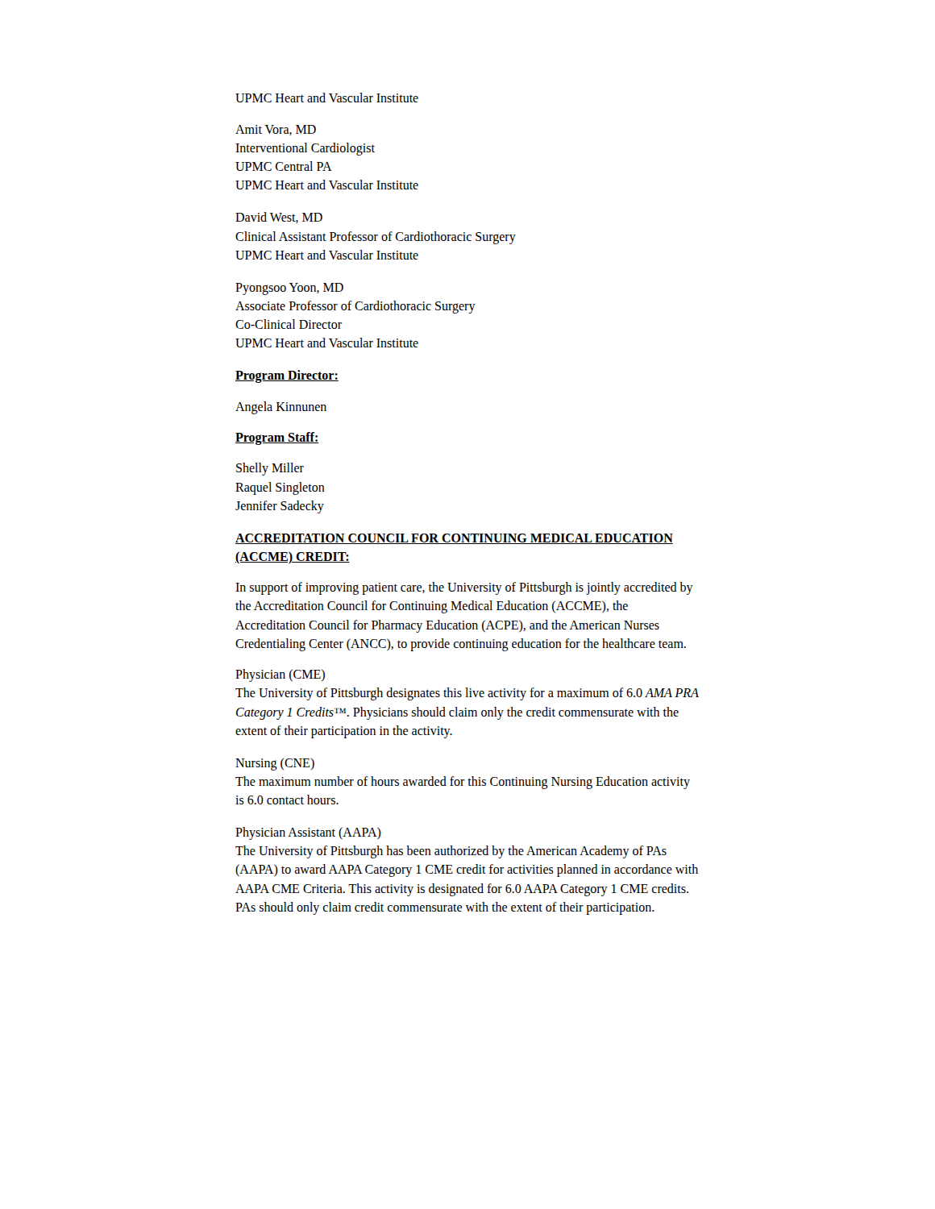UPMC Heart and Vascular Institute
Amit Vora, MD
Interventional Cardiologist
UPMC Central PA
UPMC Heart and Vascular Institute
David West, MD
Clinical Assistant Professor of Cardiothoracic Surgery
UPMC Heart and Vascular Institute
Pyongsoo Yoon, MD
Associate Professor of Cardiothoracic Surgery
Co-Clinical Director
UPMC Heart and Vascular Institute
Program Director:
Angela Kinnunen
Program Staff:
Shelly Miller
Raquel Singleton
Jennifer Sadecky
ACCREDITATION COUNCIL FOR CONTINUING MEDICAL EDUCATION (ACCME) CREDIT:
In support of improving patient care, the University of Pittsburgh is jointly accredited by the Accreditation Council for Continuing Medical Education (ACCME), the Accreditation Council for Pharmacy Education (ACPE), and the American Nurses Credentialing Center (ANCC), to provide continuing education for the healthcare team.
Physician (CME)
The University of Pittsburgh designates this live activity for a maximum of 6.0 AMA PRA Category 1 Credits™. Physicians should claim only the credit commensurate with the extent of their participation in the activity.
Nursing (CNE)
The maximum number of hours awarded for this Continuing Nursing Education activity is 6.0 contact hours.
Physician Assistant (AAPA)
The University of Pittsburgh has been authorized by the American Academy of PAs (AAPA) to award AAPA Category 1 CME credit for activities planned in accordance with AAPA CME Criteria. This activity is designated for 6.0 AAPA Category 1 CME credits. PAs should only claim credit commensurate with the extent of their participation.